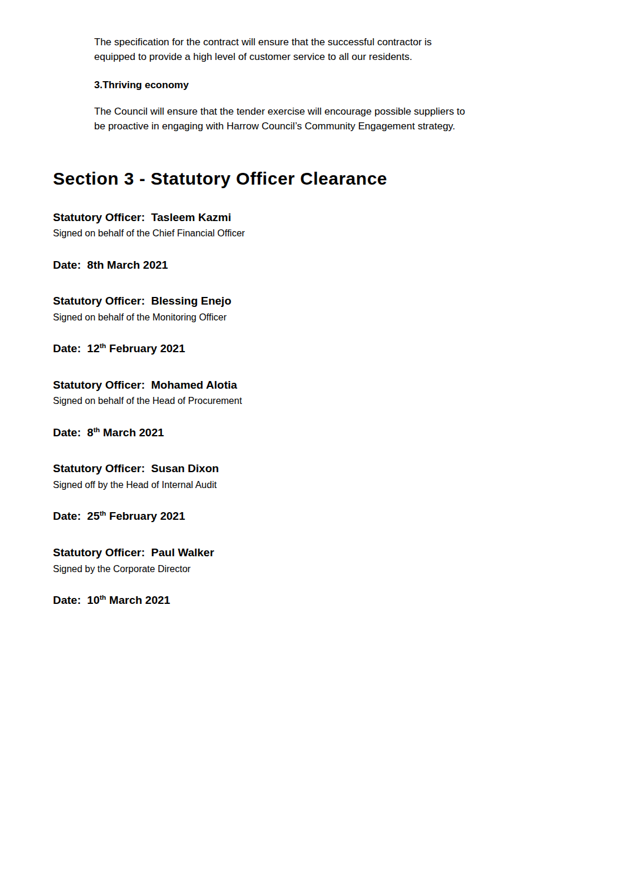The specification for the contract will ensure that the successful contractor is equipped to provide a high level of customer service to all our residents.
3.Thriving economy
The Council will ensure that the tender exercise will encourage possible suppliers to be proactive in engaging with Harrow Council’s Community Engagement strategy.
Section 3 - Statutory Officer Clearance
Statutory Officer: Tasleem Kazmi
Signed on behalf of the Chief Financial Officer
Date: 8th March 2021
Statutory Officer: Blessing Enejo
Signed on behalf of the Monitoring Officer
Date: 12th February 2021
Statutory Officer: Mohamed Alotia
Signed on behalf of the Head of Procurement
Date: 8th March 2021
Statutory Officer: Susan Dixon
Signed off by the Head of Internal Audit
Date: 25th February 2021
Statutory Officer: Paul Walker
Signed by the Corporate Director
Date: 10th March 2021